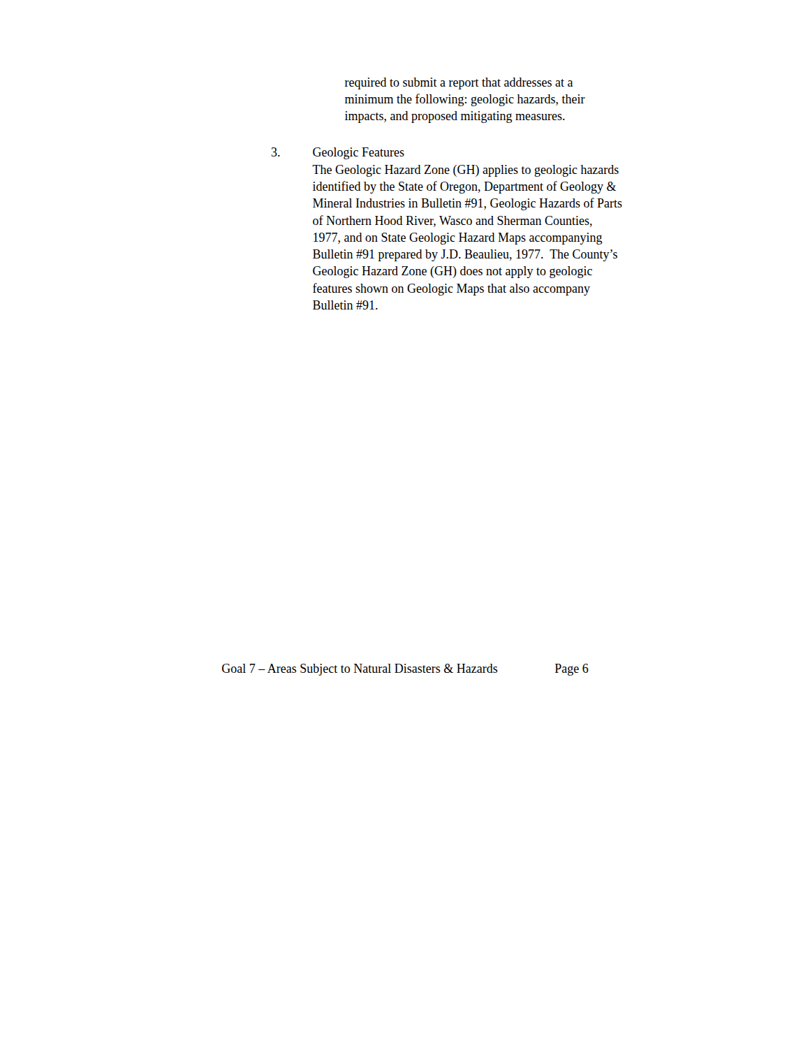required to submit a report that addresses at a minimum the following: geologic hazards, their impacts, and proposed mitigating measures.
3.
Geologic Features
The Geologic Hazard Zone (GH) applies to geologic hazards identified by the State of Oregon, Department of Geology & Mineral Industries in Bulletin #91, Geologic Hazards of Parts of Northern Hood River, Wasco and Sherman Counties, 1977, and on State Geologic Hazard Maps accompanying Bulletin #91 prepared by J.D. Beaulieu, 1977. The County’s Geologic Hazard Zone (GH) does not apply to geologic features shown on Geologic Maps that also accompany Bulletin #91.
Goal 7 – Areas Subject to Natural Disasters & Hazards Page 6